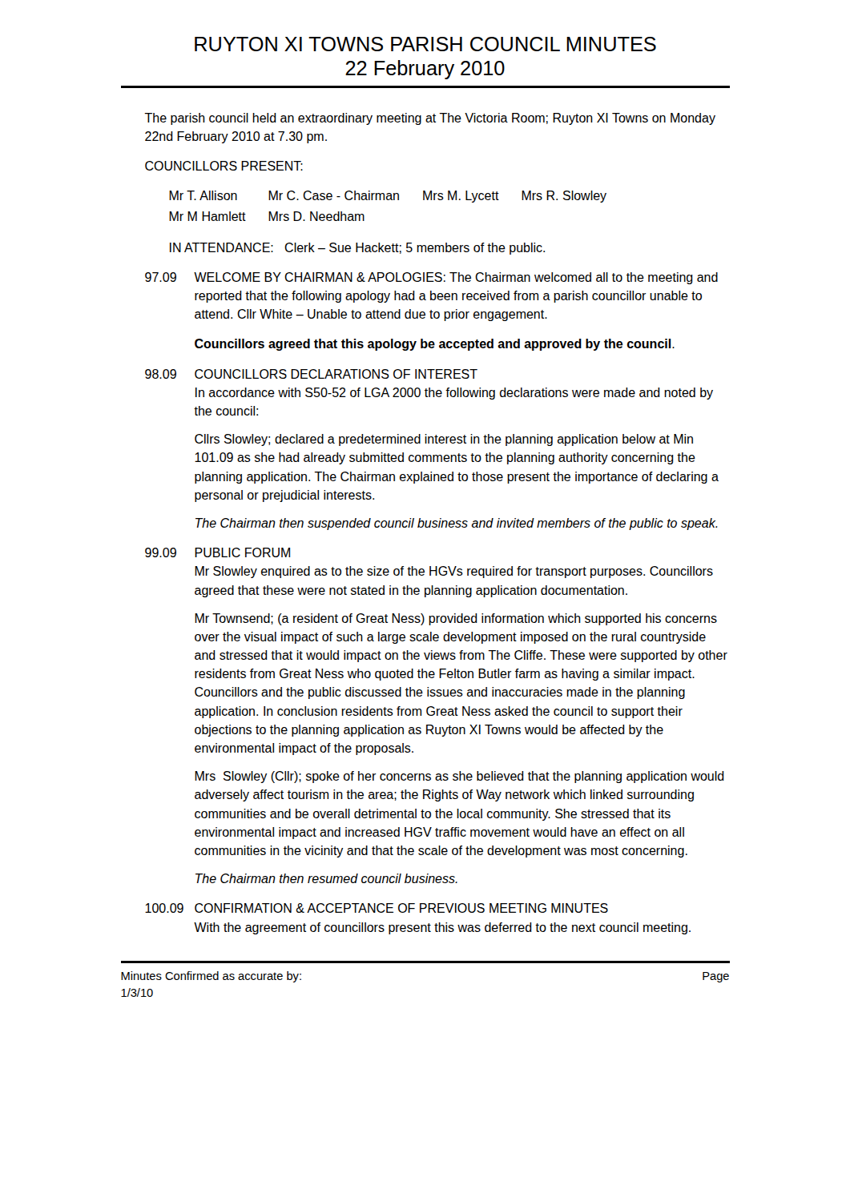RUYTON XI TOWNS PARISH COUNCIL MINUTES
22 February 2010
The parish council held an extraordinary meeting at The Victoria Room; Ruyton XI Towns on Monday 22nd February 2010 at 7.30 pm.
COUNCILLORS PRESENT:
| Mr T. Allison | Mr C. Case - Chairman | Mrs M. Lycett | Mrs R. Slowley |
| Mr M Hamlett | Mrs D. Needham | | |
IN ATTENDANCE: Clerk – Sue Hackett; 5 members of the public.
97.09
WELCOME BY CHAIRMAN & APOLOGIES: The Chairman welcomed all to the meeting and reported that the following apology had a been received from a parish councillor unable to attend. Cllr White – Unable to attend due to prior engagement.
Councillors agreed that this apology be accepted and approved by the council.
98.09
COUNCILLORS DECLARATIONS OF INTEREST
In accordance with S50-52 of LGA 2000 the following declarations were made and noted by the council:
Cllrs Slowley; declared a predetermined interest in the planning application below at Min 101.09 as she had already submitted comments to the planning authority concerning the planning application. The Chairman explained to those present the importance of declaring a personal or prejudicial interests.
The Chairman then suspended council business and invited members of the public to speak.
99.09
PUBLIC FORUM
Mr Slowley enquired as to the size of the HGVs required for transport purposes. Councillors agreed that these were not stated in the planning application documentation.
Mr Townsend; (a resident of Great Ness) provided information which supported his concerns over the visual impact of such a large scale development imposed on the rural countryside and stressed that it would impact on the views from The Cliffe. These were supported by other residents from Great Ness who quoted the Felton Butler farm as having a similar impact. Councillors and the public discussed the issues and inaccuracies made in the planning application. In conclusion residents from Great Ness asked the council to support their objections to the planning application as Ruyton XI Towns would be affected by the environmental impact of the proposals.
Mrs Slowley (Cllr); spoke of her concerns as she believed that the planning application would adversely affect tourism in the area; the Rights of Way network which linked surrounding communities and be overall detrimental to the local community. She stressed that its environmental impact and increased HGV traffic movement would have an effect on all communities in the vicinity and that the scale of the development was most concerning.
The Chairman then resumed council business.
100.09
CONFIRMATION & ACCEPTANCE OF PREVIOUS MEETING MINUTES
With the agreement of councillors present this was deferred to the next council meeting.
Minutes Confirmed as accurate by:
1/3/10
Page